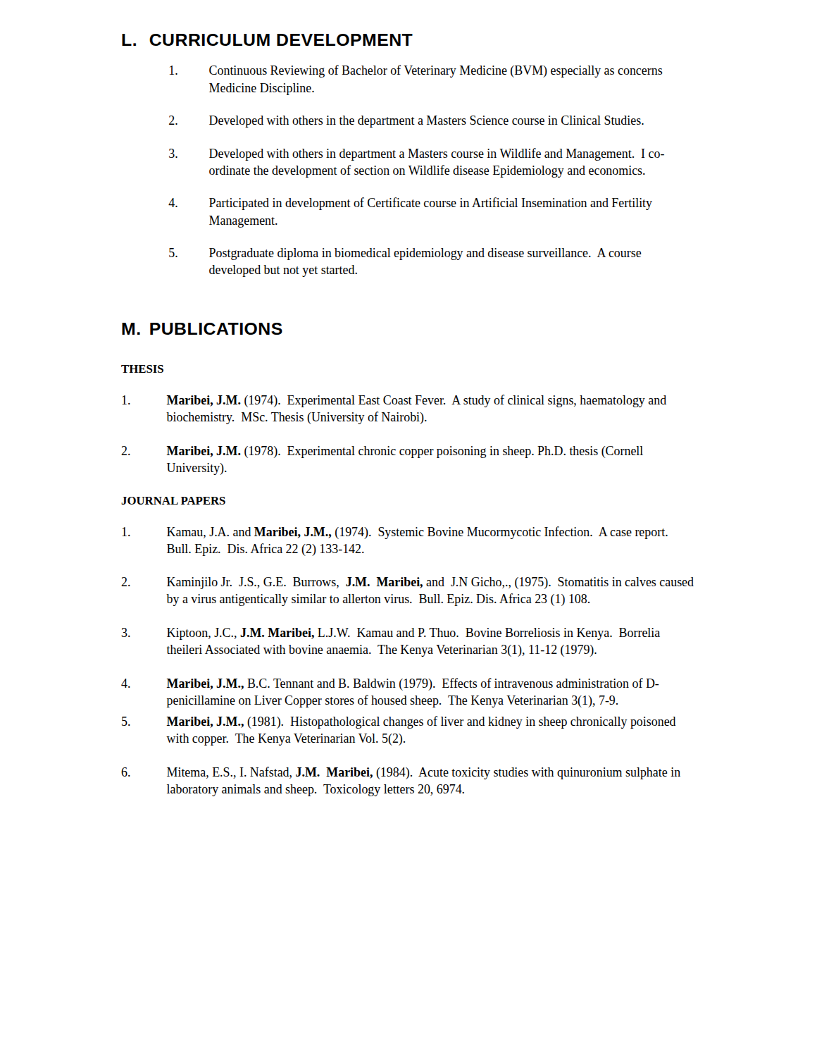L. CURRICULUM DEVELOPMENT
1. Continuous Reviewing of Bachelor of Veterinary Medicine (BVM) especially as concerns Medicine Discipline.
2. Developed with others in the department a Masters Science course in Clinical Studies.
3. Developed with others in department a Masters course in Wildlife and Management. I co-ordinate the development of section on Wildlife disease Epidemiology and economics.
4. Participated in development of Certificate course in Artificial Insemination and Fertility Management.
5. Postgraduate diploma in biomedical epidemiology and disease surveillance. A course developed but not yet started.
M. PUBLICATIONS
THESIS
1. Maribei, J.M. (1974). Experimental East Coast Fever. A study of clinical signs, haematology and biochemistry. MSc. Thesis (University of Nairobi).
2. Maribei, J.M. (1978). Experimental chronic copper poisoning in sheep. Ph.D. thesis (Cornell University).
JOURNAL PAPERS
1. Kamau, J.A. and Maribei, J.M., (1974). Systemic Bovine Mucormycotic Infection. A case report. Bull. Epiz. Dis. Africa 22 (2) 133-142.
2. Kaminjilo Jr. J.S., G.E. Burrows, J.M. Maribei, and J.N Gicho,., (1975). Stomatitis in calves caused by a virus antigentically similar to allerton virus. Bull. Epiz. Dis. Africa 23 (1) 108.
3. Kiptoon, J.C., J.M. Maribei, L.J.W. Kamau and P. Thuo. Bovine Borreliosis in Kenya. Borrelia theileri Associated with bovine anaemia. The Kenya Veterinarian 3(1), 11-12 (1979).
4. Maribei, J.M., B.C. Tennant and B. Baldwin (1979). Effects of intravenous administration of D-penicillamine on Liver Copper stores of housed sheep. The Kenya Veterinarian 3(1), 7-9.
5. Maribei, J.M., (1981). Histopathological changes of liver and kidney in sheep chronically poisoned with copper. The Kenya Veterinarian Vol. 5(2).
6. Mitema, E.S., I. Nafstad, J.M. Maribei, (1984). Acute toxicity studies with quinuronium sulphate in laboratory animals and sheep. Toxicology letters 20, 6974.